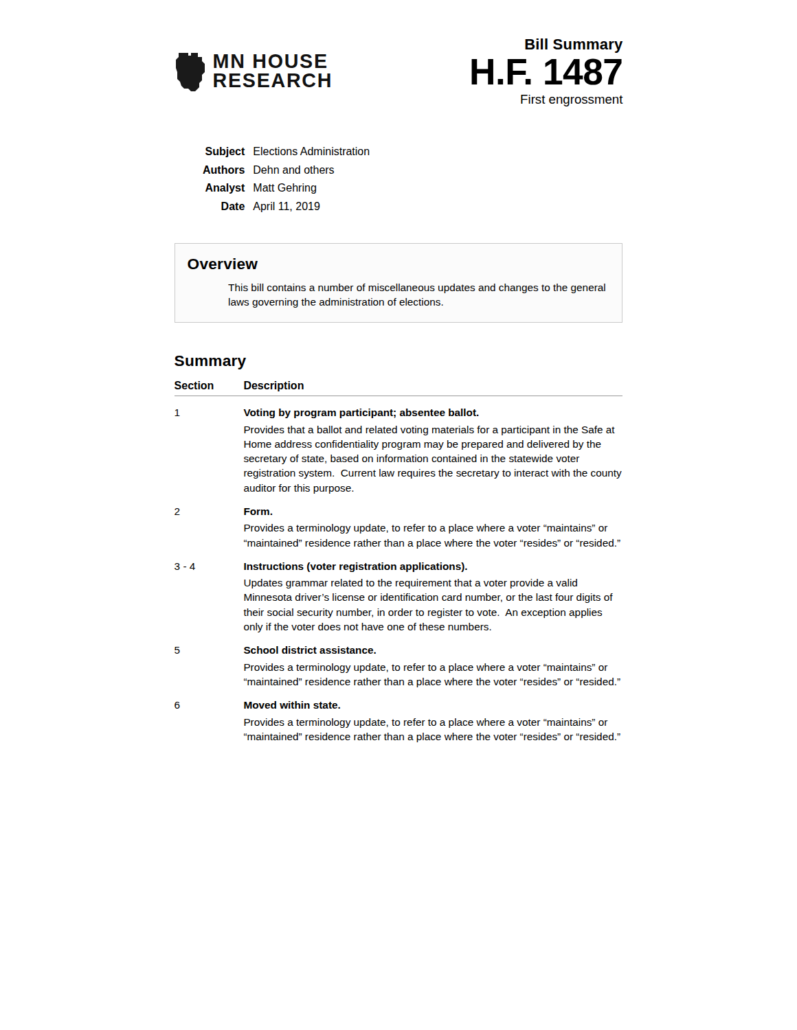MN HOUSE RESEARCH
Bill Summary
H.F. 1487
First engrossment
| Subject | Elections Administration |
| Authors | Dehn and others |
| Analyst | Matt Gehring |
| Date | April 11, 2019 |
Overview
This bill contains a number of miscellaneous updates and changes to the general laws governing the administration of elections.
Summary
| Section | Description |
| --- | --- |
| 1 | Voting by program participant; absentee ballot. Provides that a ballot and related voting materials for a participant in the Safe at Home address confidentiality program may be prepared and delivered by the secretary of state, based on information contained in the statewide voter registration system. Current law requires the secretary to interact with the county auditor for this purpose. |
| 2 | Form. Provides a terminology update, to refer to a place where a voter “maintains” or “maintained” residence rather than a place where the voter “resides” or “resided.” |
| 3 - 4 | Instructions (voter registration applications). Updates grammar related to the requirement that a voter provide a valid Minnesota driver’s license or identification card number, or the last four digits of their social security number, in order to register to vote. An exception applies only if the voter does not have one of these numbers. |
| 5 | School district assistance. Provides a terminology update, to refer to a place where a voter “maintains” or “maintained” residence rather than a place where the voter “resides” or “resided.” |
| 6 | Moved within state. Provides a terminology update, to refer to a place where a voter “maintains” or “maintained” residence rather than a place where the voter “resides” or “resided.” |